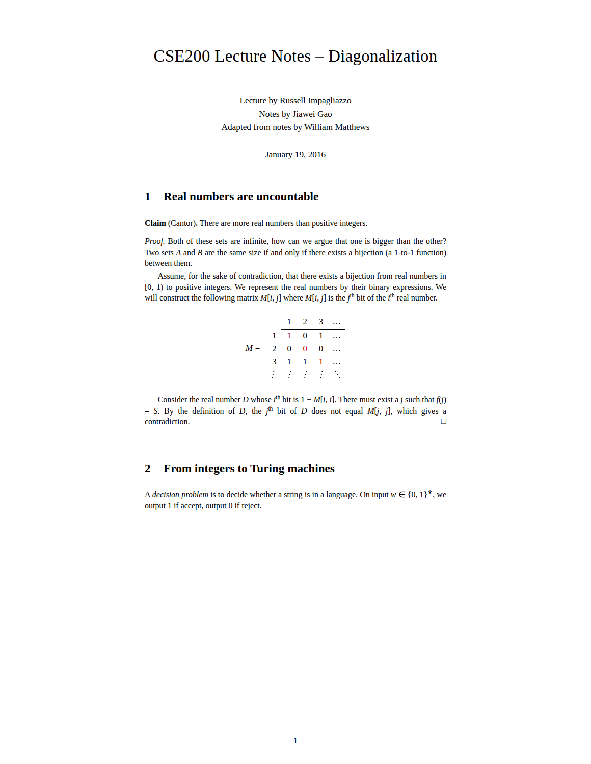CSE200 Lecture Notes – Diagonalization
Lecture by Russell Impagliazzo
Notes by Jiawei Gao
Adapted from notes by William Matthews
January 19, 2016
1 Real numbers are uncountable
Claim (Cantor). There are more real numbers than positive integers.
Proof. Both of these sets are infinite, how can we argue that one is bigger than the other? Two sets A and B are the same size if and only if there exists a bijection (a 1-to-1 function) between them.
Assume, for the sake of contradiction, that there exists a bijection from real numbers in [0, 1) to positive integers. We represent the real numbers by their binary expressions. We will construct the following matrix M[i, j] where M[i, j] is the jth bit of the ith real number.
M =
| | 1 | 2 | 3 | … |
| 1 | 1 | 0 | 1 | … |
| 2 | 0 | 0 | 0 | … |
| 3 | 1 | 1 | 1 | … |
| ⋮ | ⋮ | ⋮ | ⋮ | ⋱ |
Consider the real number D whose ith bit is 1 − M[i, i]. There must exist a j such that f(j) = S. By the definition of D, the jth bit of D does not equal M[j, j], which gives a contradiction.□
2 From integers to Turing machines
A decision problem is to decide whether a string is in a language. On input w ∈ {0, 1}∗, we output 1 if accept, output 0 if reject.
1